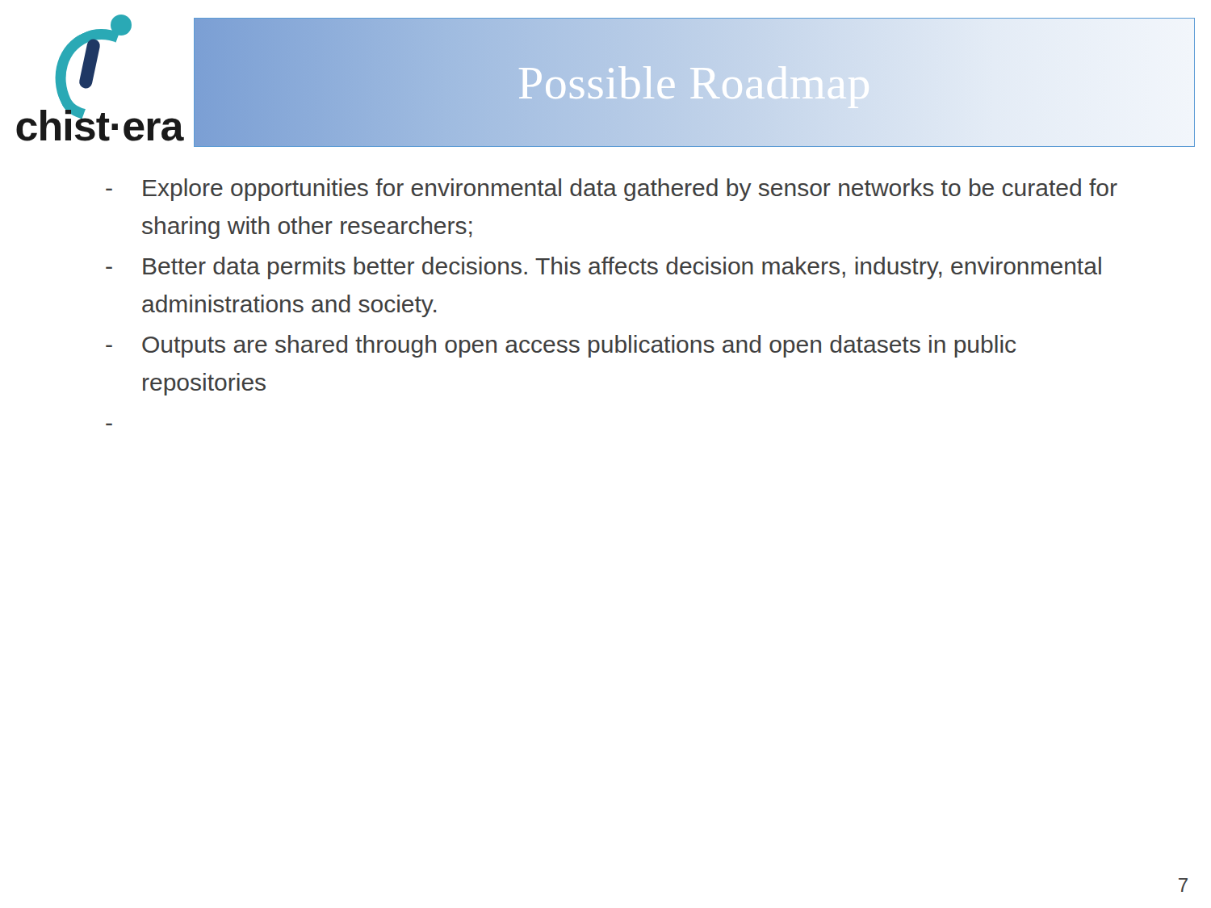Possible Roadmap
chist·era
Explore opportunities for environmental data gathered by sensor networks to be curated for sharing with other researchers;
Better data permits better decisions. This affects decision makers, industry, environmental administrations and society.
Outputs are shared through open access publications and open datasets in public repositories
7